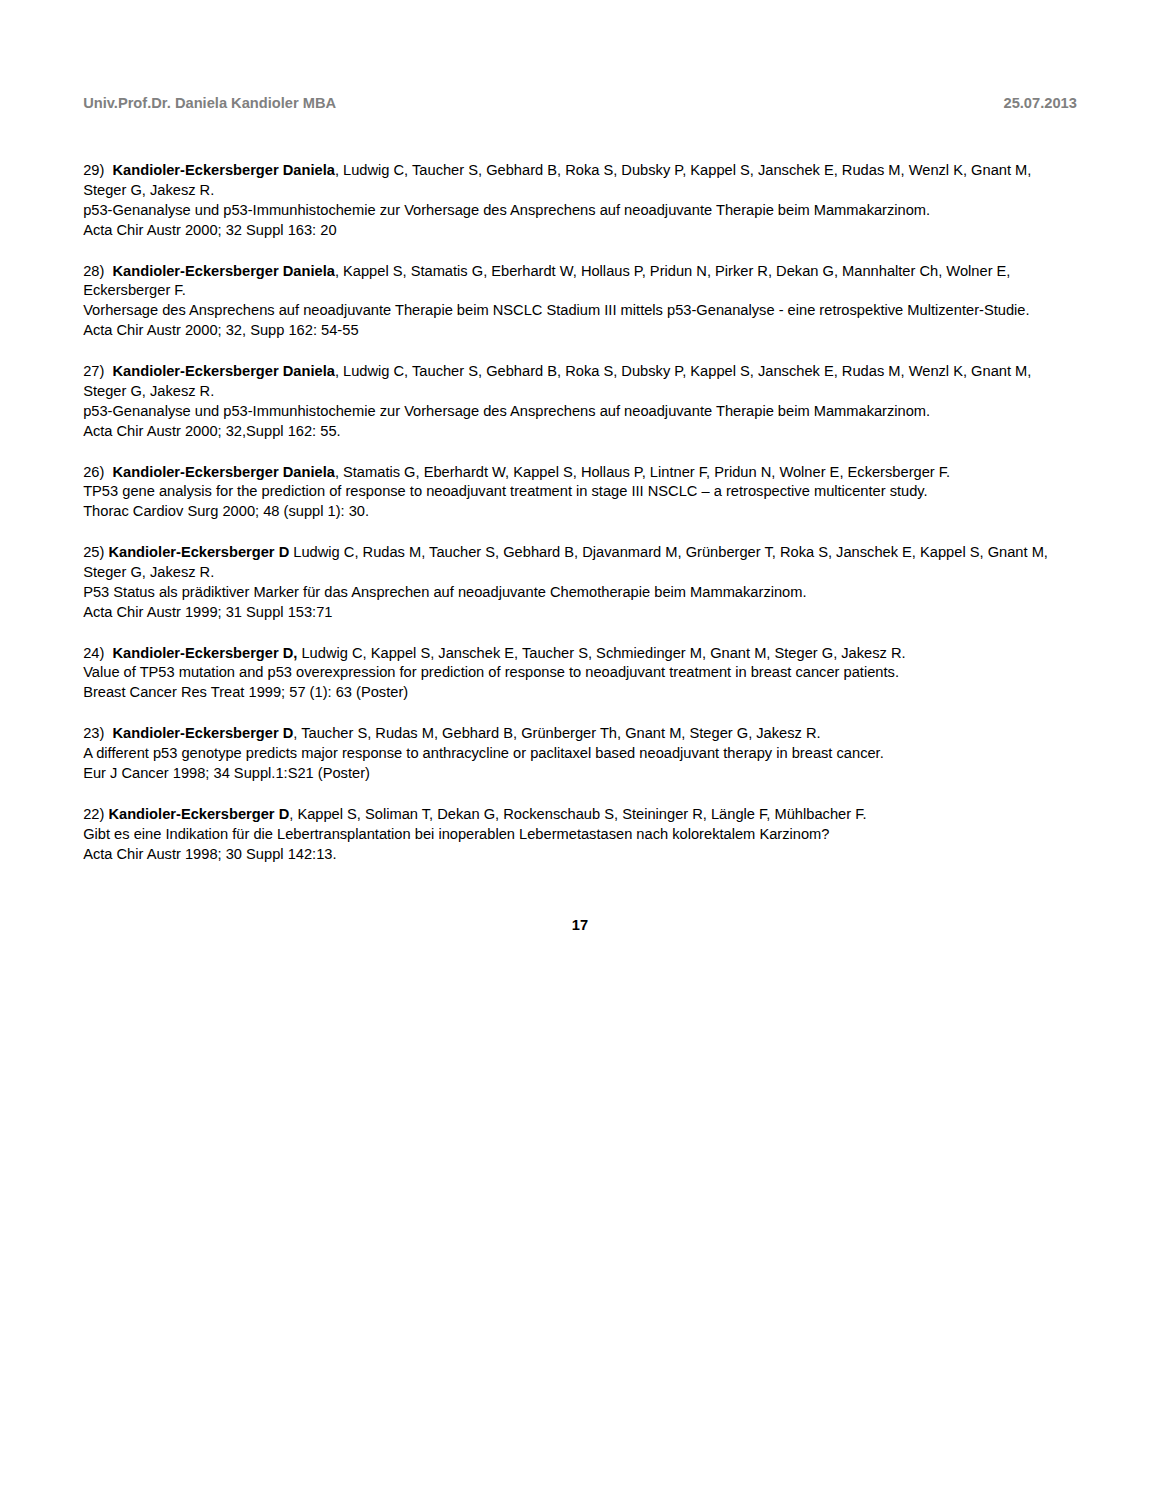Univ.Prof.Dr. Daniela Kandioler MBA 25.07.2013
29) Kandioler-Eckersberger Daniela, Ludwig C, Taucher S, Gebhard B, Roka S, Dubsky P, Kappel S, Janschek E, Rudas M, Wenzl K, Gnant M, Steger G, Jakesz R.
p53-Genanalyse und p53-Immunhistochemie zur Vorhersage des Ansprechens auf neoadjuvante Therapie beim Mammakarzinom.
Acta Chir Austr 2000; 32 Suppl 163: 20
28) Kandioler-Eckersberger Daniela, Kappel S, Stamatis G, Eberhardt W, Hollaus P, Pridun N, Pirker R, Dekan G, Mannhalter Ch, Wolner E, Eckersberger F.
Vorhersage des Ansprechens auf neoadjuvante Therapie beim NSCLC Stadium III mittels p53-Genanalyse - eine retrospektive Multizenter-Studie.
Acta Chir Austr 2000; 32, Supp 162: 54-55
27) Kandioler-Eckersberger Daniela, Ludwig C, Taucher S, Gebhard B, Roka S, Dubsky P, Kappel S, Janschek E, Rudas M, Wenzl K, Gnant M, Steger G, Jakesz R.
p53-Genanalyse und p53-Immunhistochemie zur Vorhersage des Ansprechens auf neoadjuvante Therapie beim Mammakarzinom.
Acta Chir Austr 2000; 32,Suppl 162: 55.
26) Kandioler-Eckersberger Daniela, Stamatis G, Eberhardt W, Kappel S, Hollaus P, Lintner F, Pridun N, Wolner E, Eckersberger F.
TP53 gene analysis for the prediction of response to neoadjuvant treatment in stage III NSCLC – a retrospective multicenter study.
Thorac Cardiov Surg 2000; 48 (suppl 1): 30.
25) Kandioler-Eckersberger D Ludwig C, Rudas M, Taucher S, Gebhard B, Djavanmard M, Grünberger T, Roka S, Janschek E, Kappel S, Gnant M, Steger G, Jakesz R.
P53 Status als prädiktiver Marker für das Ansprechen auf neoadjuvante Chemotherapie beim Mammakarzinom.
Acta Chir Austr 1999; 31 Suppl 153:71
24) Kandioler-Eckersberger D, Ludwig C, Kappel S, Janschek E, Taucher S, Schmiedinger M, Gnant M, Steger G, Jakesz R.
Value of TP53 mutation and p53 overexpression for prediction of response to neoadjuvant treatment in breast cancer patients.
Breast Cancer Res Treat 1999; 57 (1): 63 (Poster)
23) Kandioler-Eckersberger D, Taucher S, Rudas M, Gebhard B, Grünberger Th, Gnant M, Steger G, Jakesz R.
A different p53 genotype predicts major response to anthracycline or paclitaxel based neoadjuvant therapy in breast cancer.
Eur J Cancer 1998; 34 Suppl.1:S21 (Poster)
22) Kandioler-Eckersberger D, Kappel S, Soliman T, Dekan G, Rockenschaub S, Steininger R, Längle F, Mühlbacher F.
Gibt es eine Indikation für die Lebertransplantation bei inoperablen Lebermetastasen nach kolorektalem Karzinom?
Acta Chir Austr 1998; 30 Suppl 142:13.
17